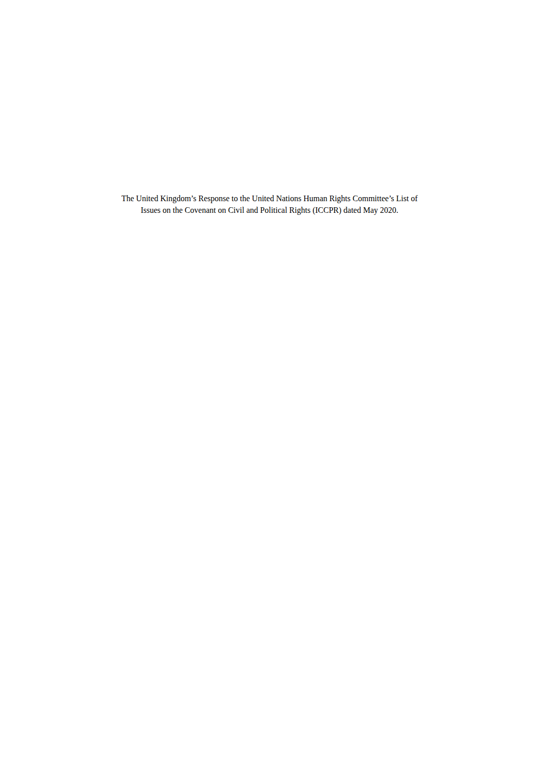The United Kingdom’s Response to the United Nations Human Rights Committee’s List of Issues on the Covenant on Civil and Political Rights (ICCPR) dated May 2020.